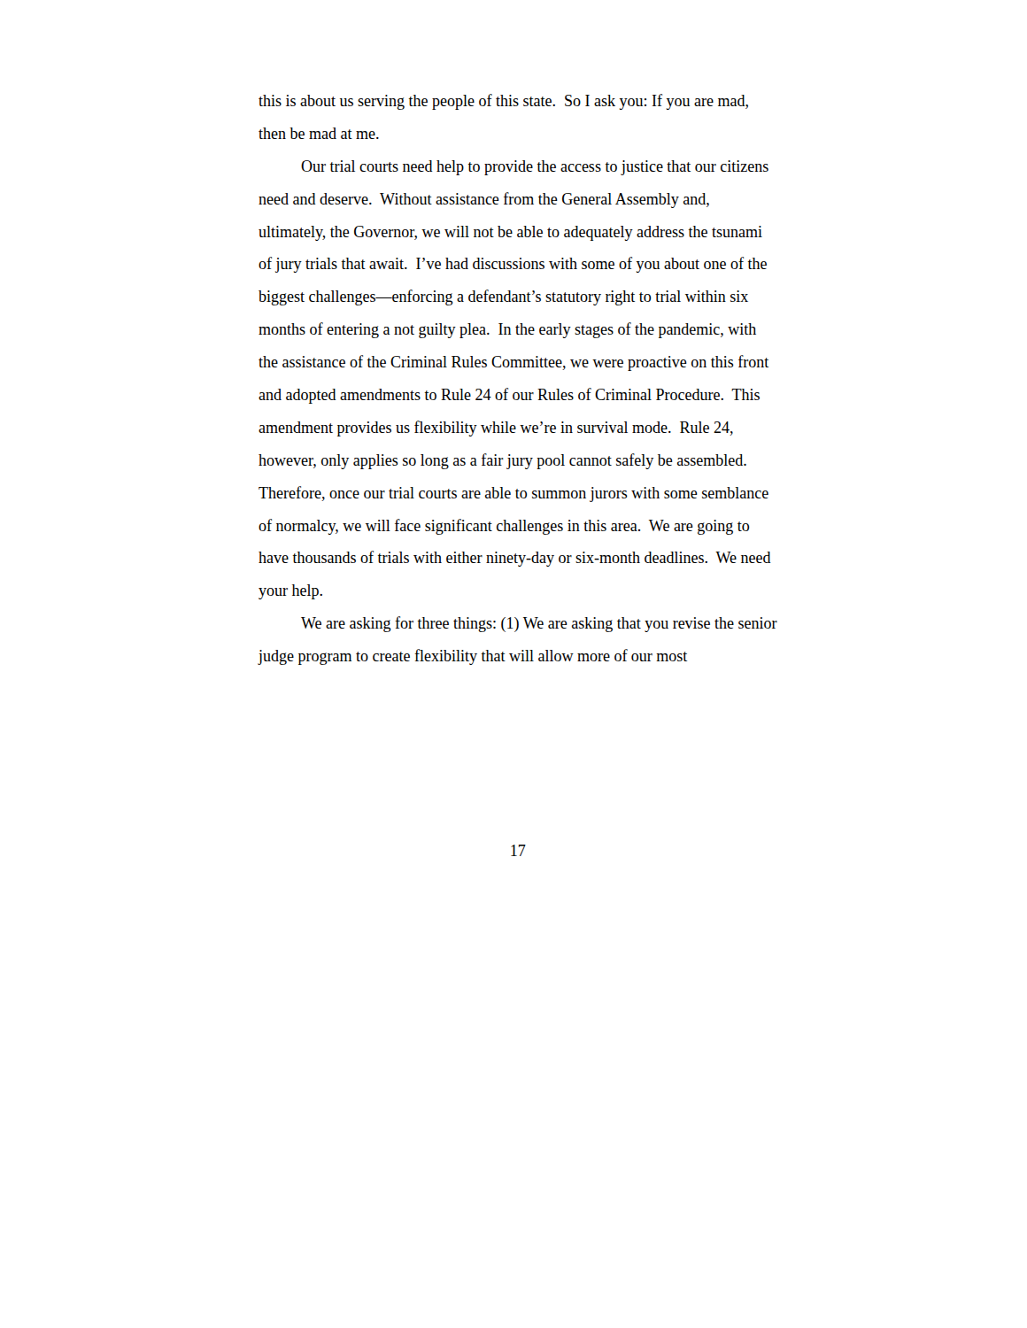this is about us serving the people of this state. So I ask you: If you are mad, then be mad at me.
Our trial courts need help to provide the access to justice that our citizens need and deserve. Without assistance from the General Assembly and, ultimately, the Governor, we will not be able to adequately address the tsunami of jury trials that await. I’ve had discussions with some of you about one of the biggest challenges—enforcing a defendant’s statutory right to trial within six months of entering a not guilty plea. In the early stages of the pandemic, with the assistance of the Criminal Rules Committee, we were proactive on this front and adopted amendments to Rule 24 of our Rules of Criminal Procedure. This amendment provides us flexibility while we’re in survival mode. Rule 24, however, only applies so long as a fair jury pool cannot safely be assembled. Therefore, once our trial courts are able to summon jurors with some semblance of normalcy, we will face significant challenges in this area. We are going to have thousands of trials with either ninety-day or six-month deadlines. We need your help.
We are asking for three things: (1) We are asking that you revise the senior judge program to create flexibility that will allow more of our most
17